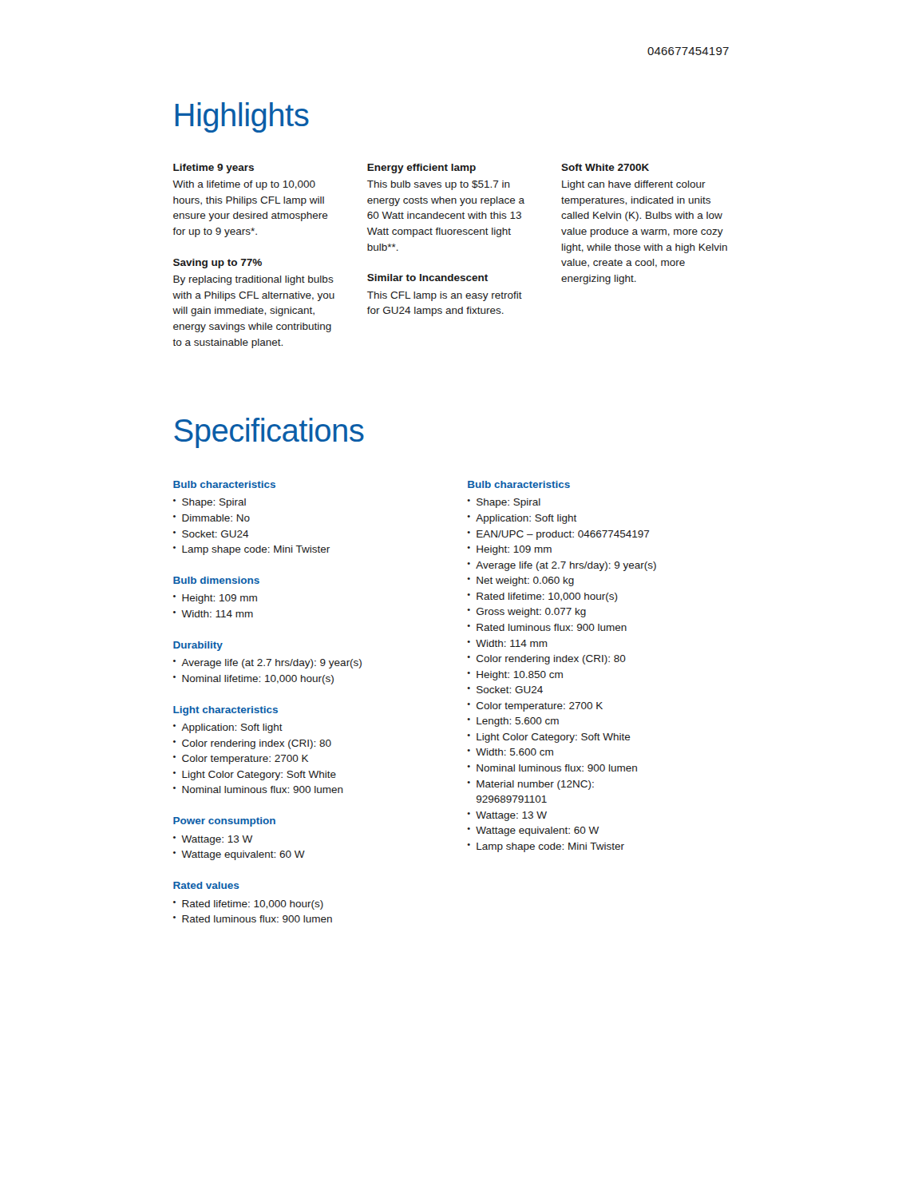046677454197
Highlights
Lifetime 9 years
With a lifetime of up to 10,000 hours, this Philips CFL lamp will ensure your desired atmosphere for up to 9 years*.
Saving up to 77%
By replacing traditional light bulbs with a Philips CFL alternative, you will gain immediate, signicant, energy savings while contributing to a sustainable planet.
Energy efficient lamp
This bulb saves up to $51.7 in energy costs when you replace a 60 Watt incandecent with this 13 Watt compact fluorescent light bulb**.
Similar to Incandescent
This CFL lamp is an easy retrofit for GU24 lamps and fixtures.
Soft White 2700K
Light can have different colour temperatures, indicated in units called Kelvin (K). Bulbs with a low value produce a warm, more cozy light, while those with a high Kelvin value, create a cool, more energizing light.
Specifications
Bulb characteristics
Shape: Spiral
Dimmable: No
Socket: GU24
Lamp shape code: Mini Twister
Bulb dimensions
Height: 109 mm
Width: 114 mm
Durability
Average life (at 2.7 hrs/day): 9 year(s)
Nominal lifetime: 10,000 hour(s)
Light characteristics
Application: Soft light
Color rendering index (CRI): 80
Color temperature: 2700 K
Light Color Category: Soft White
Nominal luminous flux: 900 lumen
Power consumption
Wattage: 13 W
Wattage equivalent: 60 W
Rated values
Rated lifetime: 10,000 hour(s)
Rated luminous flux: 900 lumen
Bulb characteristics
Shape: Spiral
Application: Soft light
EAN/UPC – product: 046677454197
Height: 109 mm
Average life (at 2.7 hrs/day): 9 year(s)
Net weight: 0.060 kg
Rated lifetime: 10,000 hour(s)
Gross weight: 0.077 kg
Rated luminous flux: 900 lumen
Width: 114 mm
Color rendering index (CRI): 80
Height: 10.850 cm
Socket: GU24
Color temperature: 2700 K
Length: 5.600 cm
Light Color Category: Soft White
Width: 5.600 cm
Nominal luminous flux: 900 lumen
Material number (12NC):929689791101
Wattage: 13 W
Wattage equivalent: 60 W
Lamp shape code: Mini Twister